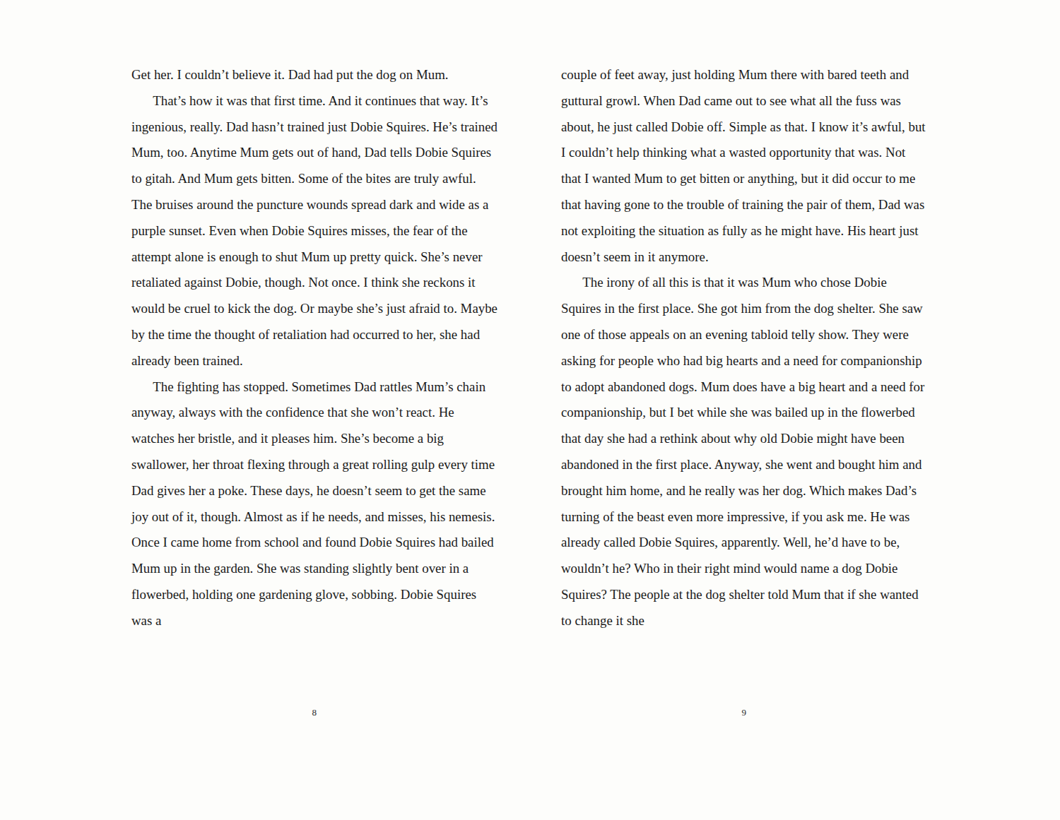Get her. I couldn’t believe it. Dad had put the dog on Mum.
That’s how it was that first time. And it continues that way. It’s ingenious, really. Dad hasn’t trained just Dobie Squires. He’s trained Mum, too. Anytime Mum gets out of hand, Dad tells Dobie Squires to gitah. And Mum gets bitten. Some of the bites are truly awful. The bruises around the puncture wounds spread dark and wide as a purple sunset. Even when Dobie Squires misses, the fear of the attempt alone is enough to shut Mum up pretty quick. She’s never retaliated against Dobie, though. Not once. I think she reckons it would be cruel to kick the dog. Or maybe she’s just afraid to. Maybe by the time the thought of retaliation had occurred to her, she had already been trained.
The fighting has stopped. Sometimes Dad rattles Mum’s chain anyway, always with the confidence that she won’t react. He watches her bristle, and it pleases him. She’s become a big swallower, her throat flexing through a great rolling gulp every time Dad gives her a poke. These days, he doesn’t seem to get the same joy out of it, though. Almost as if he needs, and misses, his nemesis. Once I came home from school and found Dobie Squires had bailed Mum up in the garden. She was standing slightly bent over in a flowerbed, holding one gardening glove, sobbing. Dobie Squires was a
8
couple of feet away, just holding Mum there with bared teeth and guttural growl. When Dad came out to see what all the fuss was about, he just called Dobie off. Simple as that. I know it’s awful, but I couldn’t help thinking what a wasted opportunity that was. Not that I wanted Mum to get bitten or anything, but it did occur to me that having gone to the trouble of training the pair of them, Dad was not exploiting the situation as fully as he might have. His heart just doesn’t seem in it anymore.
The irony of all this is that it was Mum who chose Dobie Squires in the first place. She got him from the dog shelter. She saw one of those appeals on an evening tabloid telly show. They were asking for people who had big hearts and a need for companionship to adopt abandoned dogs. Mum does have a big heart and a need for companionship, but I bet while she was bailed up in the flowerbed that day she had a rethink about why old Dobie might have been abandoned in the first place. Anyway, she went and bought him and brought him home, and he really was her dog. Which makes Dad’s turning of the beast even more impressive, if you ask me. He was already called Dobie Squires, apparently. Well, he’d have to be, wouldn’t he? Who in their right mind would name a dog Dobie Squires? The people at the dog shelter told Mum that if she wanted to change it she
9